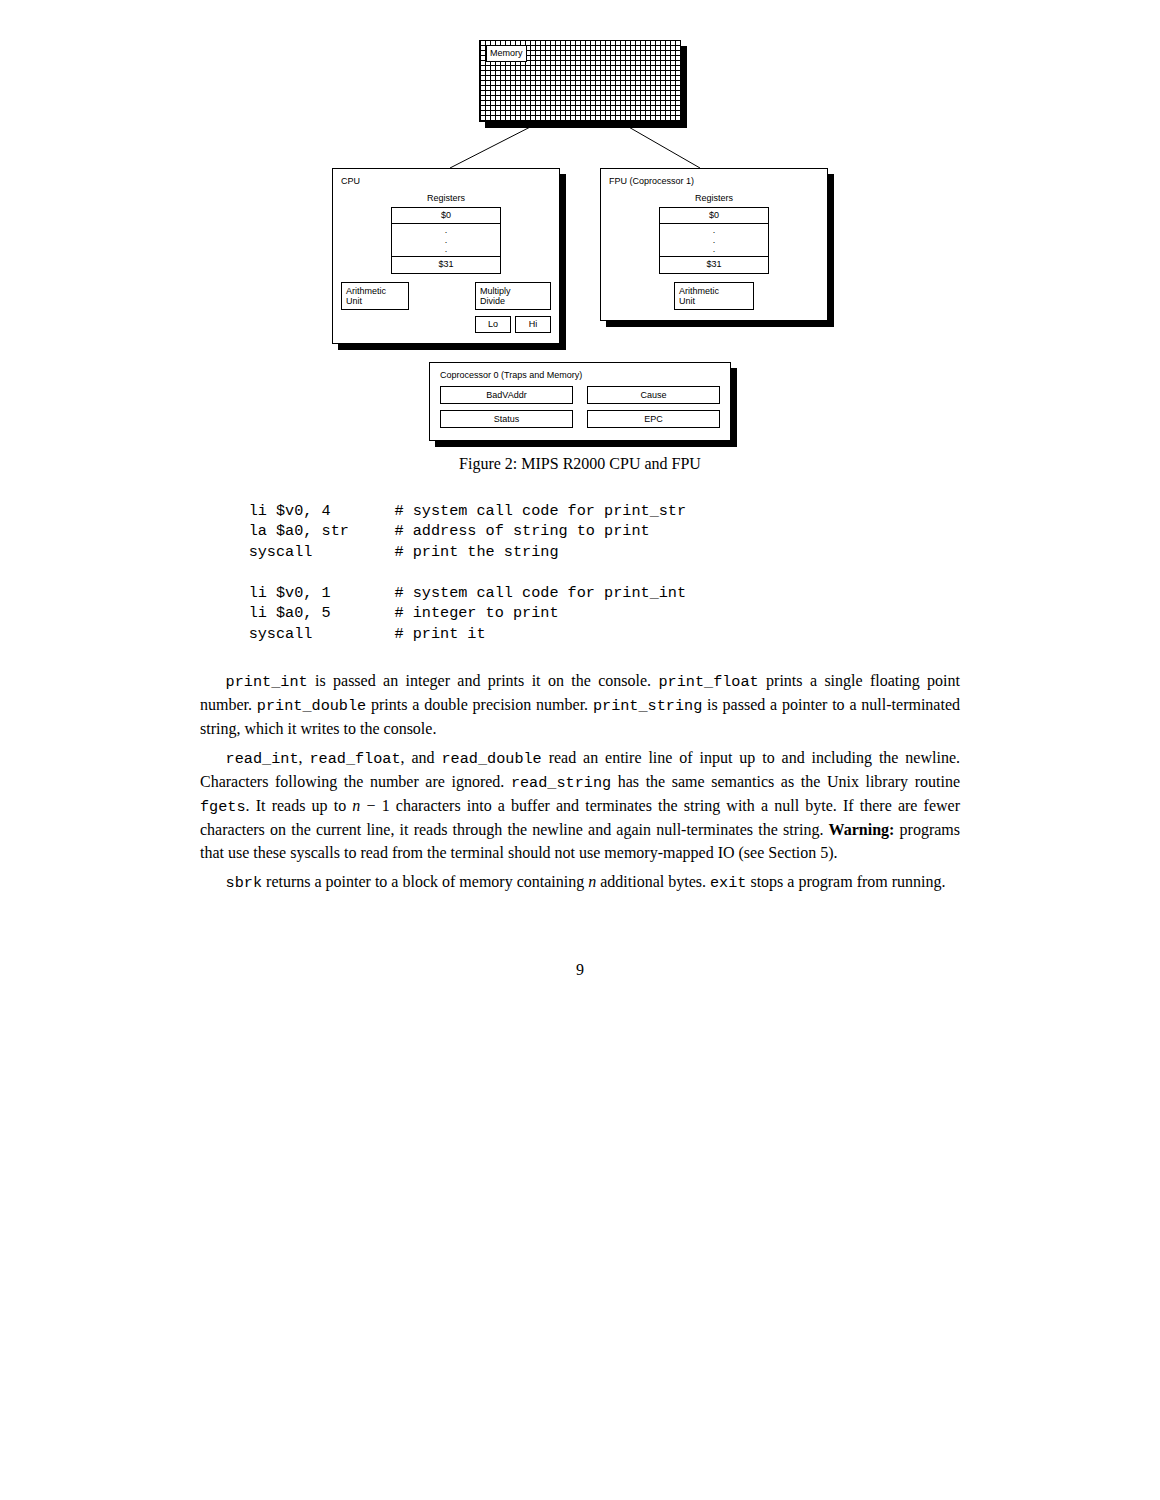Memory
CPU
Registers
$0
.
.
.
$31
Arithmetic
Unit
Multiply
Divide
Lo
Hi
FPU (Coprocessor 1)
Registers
$0
.
.
.
$31
Arithmetic
Unit
Coprocessor 0 (Traps and Memory)
BadVAddr
Cause
Status
EPC
Figure 2: MIPS R2000 CPU and FPU
li $v0, 4       # system call code for print_str
la $a0, str     # address of string to print
syscall         # print the string

li $v0, 1       # system call code for print_int
li $a0, 5       # integer to print
syscall         # print it
print_int is passed an integer and prints it on the console. print_float prints a single floating point number. print_double prints a double precision number. print_string is passed a pointer to a null-terminated string, which it writes to the console.
read_int, read_float, and read_double read an entire line of input up to and including the newline. Characters following the number are ignored. read_string has the same semantics as the Unix library routine fgets. It reads up to n − 1 characters into a buffer and terminates the string with a null byte. If there are fewer characters on the current line, it reads through the newline and again null-terminates the string. Warning: programs that use these syscalls to read from the terminal should not use memory-mapped IO (see Section 5).
sbrk returns a pointer to a block of memory containing n additional bytes. exit stops a program from running.
9